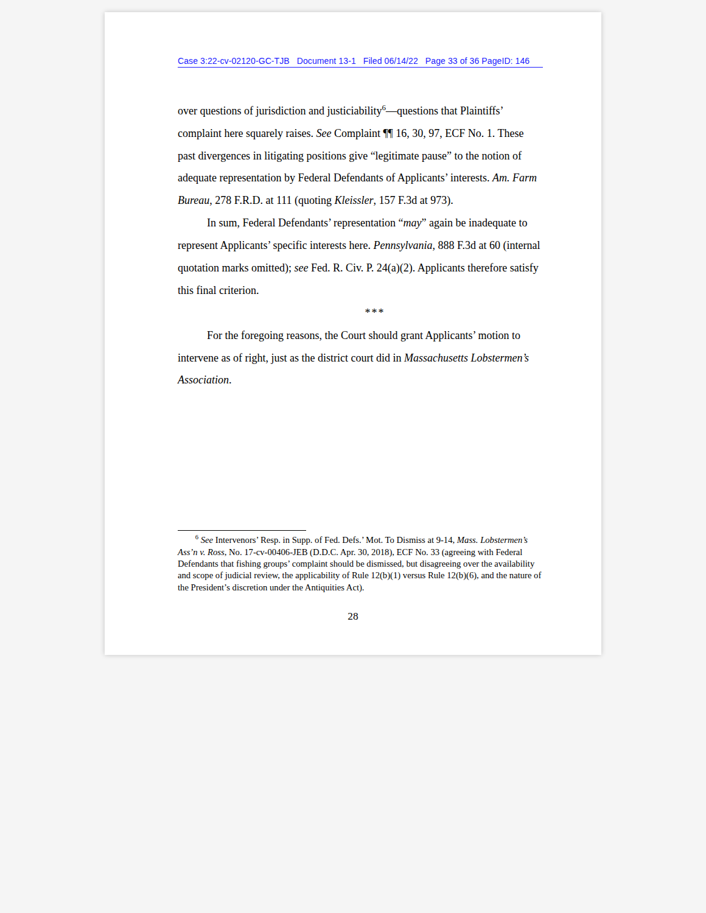Case 3:22-cv-02120-GC-TJB Document 13-1 Filed 06/14/22 Page 33 of 36 PageID: 146
over questions of jurisdiction and justiciability6—questions that Plaintiffs’ complaint here squarely raises. See Complaint ¶¶ 16, 30, 97, ECF No. 1. These past divergences in litigating positions give “legitimate pause” to the notion of adequate representation by Federal Defendants of Applicants’ interests. Am. Farm Bureau, 278 F.R.D. at 111 (quoting Kleissler, 157 F.3d at 973).
In sum, Federal Defendants’ representation “may” again be inadequate to represent Applicants’ specific interests here. Pennsylvania, 888 F.3d at 60 (internal quotation marks omitted); see Fed. R. Civ. P. 24(a)(2). Applicants therefore satisfy this final criterion.
***
For the foregoing reasons, the Court should grant Applicants’ motion to intervene as of right, just as the district court did in Massachusetts Lobstermen’s Association.
6 See Intervenors’ Resp. in Supp. of Fed. Defs.’ Mot. To Dismiss at 9-14, Mass. Lobstermen’s Ass’n v. Ross, No. 17-cv-00406-JEB (D.D.C. Apr. 30, 2018), ECF No. 33 (agreeing with Federal Defendants that fishing groups’ complaint should be dismissed, but disagreeing over the availability and scope of judicial review, the applicability of Rule 12(b)(1) versus Rule 12(b)(6), and the nature of the President’s discretion under the Antiquities Act).
28